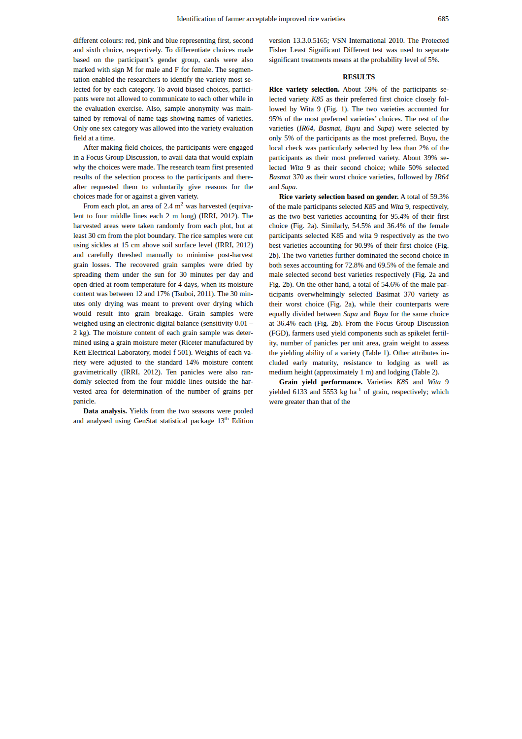Identification of farmer acceptable improved rice varieties 685
different colours: red, pink and blue representing first, second and sixth choice, respectively. To differentiate choices made based on the participant’s gender group, cards were also marked with sign M for male and F for female. The segmentation enabled the researchers to identify the variety most selected for by each category. To avoid biased choices, participants were not allowed to communicate to each other while in the evaluation exercise. Also, sample anonymity was maintained by removal of name tags showing names of varieties. Only one sex category was allowed into the variety evaluation field at a time.
After making field choices, the participants were engaged in a Focus Group Discussion, to avail data that would explain why the choices were made. The research team first presented results of the selection process to the participants and thereafter requested them to voluntarily give reasons for the choices made for or against a given variety.
From each plot, an area of 2.4 m2 was harvested (equivalent to four middle lines each 2 m long) (IRRI, 2012). The harvested areas were taken randomly from each plot, but at least 30 cm from the plot boundary. The rice samples were cut using sickles at 15 cm above soil surface level (IRRI, 2012) and carefully threshed manually to minimise post-harvest grain losses. The recovered grain samples were dried by spreading them under the sun for 30 minutes per day and open dried at room temperature for 4 days, when its moisture content was between 12 and 17% (Tsuboi, 2011). The 30 minutes only drying was meant to prevent over drying which would result into grain breakage. Grain samples were weighed using an electronic digital balance (sensitivity 0.01 – 2 kg). The moisture content of each grain sample was determined using a grain moisture meter (Riceter manufactured by Kett Electrical Laboratory, model f 501). Weights of each variety were adjusted to the standard 14% moisture content gravimetrically (IRRI, 2012). Ten panicles were also randomly selected from the four middle lines outside the harvested area for determination of the number of grains per panicle.
Data analysis. Yields from the two seasons were pooled and analysed using GenStat statistical package 13th Edition version 13.3.0.5165; VSN International 2010. The Protected Fisher Least Significant Different test was used to separate significant treatments means at the probability level of 5%.
Results
Rice variety selection. About 59% of the participants selected variety K85 as their preferred first choice closely followed by Wita 9 (Fig. 1). The two varieties accounted for 95% of the most preferred varieties’ choices. The rest of the varieties (IR64, Basmat, Buyu and Supa) were selected by only 5% of the participants as the most preferred. Buyu, the local check was particularly selected by less than 2% of the participants as their most preferred variety. About 39% selected Wita 9 as their second choice; while 50% selected Basmat 370 as their worst choice varieties, followed by IR64 and Supa.
Rice variety selection based on gender. A total of 59.3% of the male participants selected K85 and Wita 9, respectively, as the two best varieties accounting for 95.4% of their first choice (Fig. 2a). Similarly, 54.5% and 36.4% of the female participants selected K85 and wita 9 respectively as the two best varieties accounting for 90.9% of their first choice (Fig. 2b). The two varieties further dominated the second choice in both sexes accounting for 72.8% and 69.5% of the female and male selected second best varieties respectively (Fig. 2a and Fig. 2b). On the other hand, a total of 54.6% of the male participants overwhelmingly selected Basimat 370 variety as their worst choice (Fig. 2a), while their counterparts were equally divided between Supa and Buyu for the same choice at 36.4% each (Fig. 2b). From the Focus Group Discussion (FGD), farmers used yield components such as spikelet fertility, number of panicles per unit area, grain weight to assess the yielding ability of a variety (Table 1). Other attributes included early maturity, resistance to lodging as well as medium height (approximately 1 m) and lodging (Table 2).
Grain yield performance. Varieties K85 and Wita 9 yielded 6133 and 5553 kg ha-1 of grain, respectively; which were greater than that of the